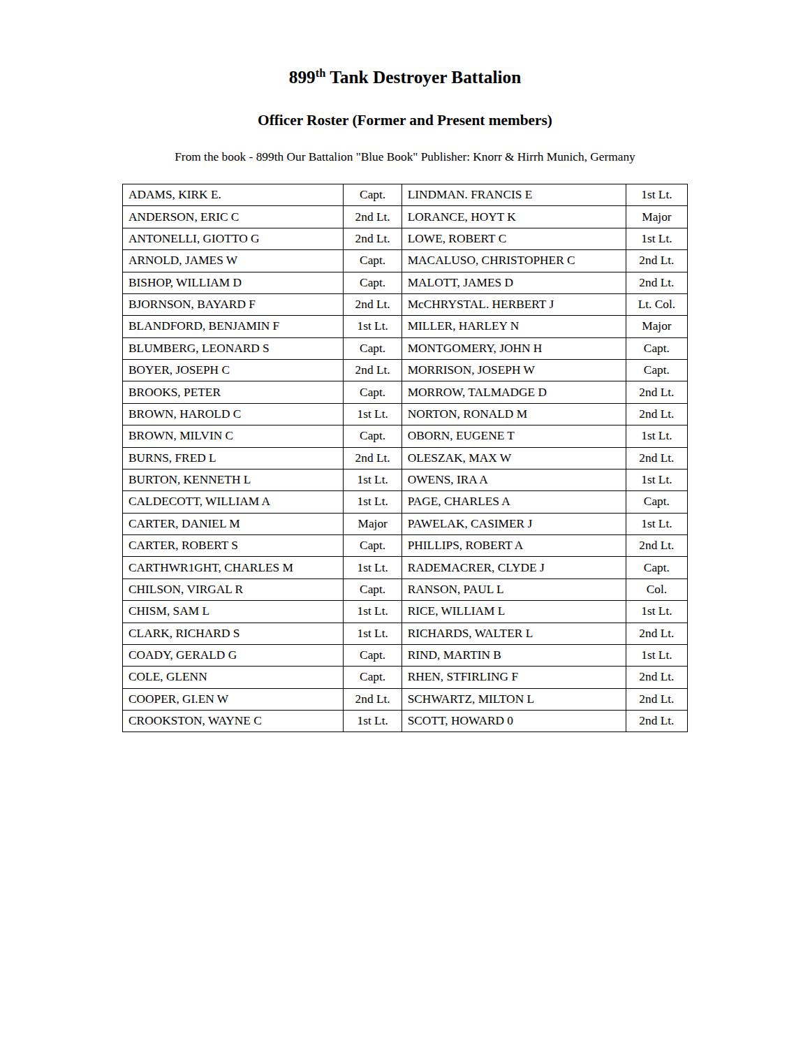899th Tank Destroyer Battalion
Officer Roster (Former and Present members)
From the book - 899th Our Battalion "Blue Book" Publisher: Knorr & Hirrh Munich, Germany
| ADAMS, KIRK E. | Capt. | LINDMAN. FRANCIS E | 1st Lt. |
| ANDERSON, ERIC C | 2nd Lt. | LORANCE, HOYT K | Major |
| ANTONELLI, GIOTTO G | 2nd Lt. | LOWE, ROBERT C | 1st Lt. |
| ARNOLD, JAMES W | Capt. | MACALUSO, CHRISTOPHER C | 2nd Lt. |
| BISHOP, WILLIAM D | Capt. | MALOTT, JAMES D | 2nd Lt. |
| BJORNSON, BAYARD F | 2nd Lt. | McCHRYSTAL. HERBERT J | Lt. Col. |
| BLANDFORD, BENJAMIN F | 1st Lt. | MILLER, HARLEY N | Major |
| BLUMBERG, LEONARD S | Capt. | MONTGOMERY, JOHN H | Capt. |
| BOYER, JOSEPH C | 2nd Lt. | MORRISON, JOSEPH W | Capt. |
| BROOKS, PETER | Capt. | MORROW, TALMADGE D | 2nd Lt. |
| BROWN, HAROLD C | 1st Lt. | NORTON, RONALD M | 2nd Lt. |
| BROWN, MILVIN C | Capt. | OBORN, EUGENE T | 1st Lt. |
| BURNS, FRED L | 2nd Lt. | OLESZAK, MAX W | 2nd Lt. |
| BURTON, KENNETH L | 1st Lt. | OWENS, IRA A | 1st Lt. |
| CALDECOTT, WILLIAM A | 1st Lt. | PAGE, CHARLES A | Capt. |
| CARTER, DANIEL M | Major | PAWELAK, CASIMER J | 1st Lt. |
| CARTER, ROBERT S | Capt. | PHILLIPS, ROBERT A | 2nd Lt. |
| CARTHWR1GHT, CHARLES M | 1st Lt. | RADEMACRER, CLYDE J | Capt. |
| CHILSON, VIRGAL R | Capt. | RANSON, PAUL L | Col. |
| CHISM, SAM L | 1st Lt. | RICE, WILLIAM L | 1st Lt. |
| CLARK, RICHARD S | 1st Lt. | RICHARDS, WALTER L | 2nd Lt. |
| COADY, GERALD G | Capt. | RIND, MARTIN B | 1st Lt. |
| COLE, GLENN | Capt. | RHEN, STFIRLING F | 2nd Lt. |
| COOPER, GI.EN W | 2nd Lt. | SCHWARTZ, MILTON L | 2nd Lt. |
| CROOKSTON, WAYNE C | 1st Lt. | SCOTT, HOWARD 0 | 2nd Lt. |